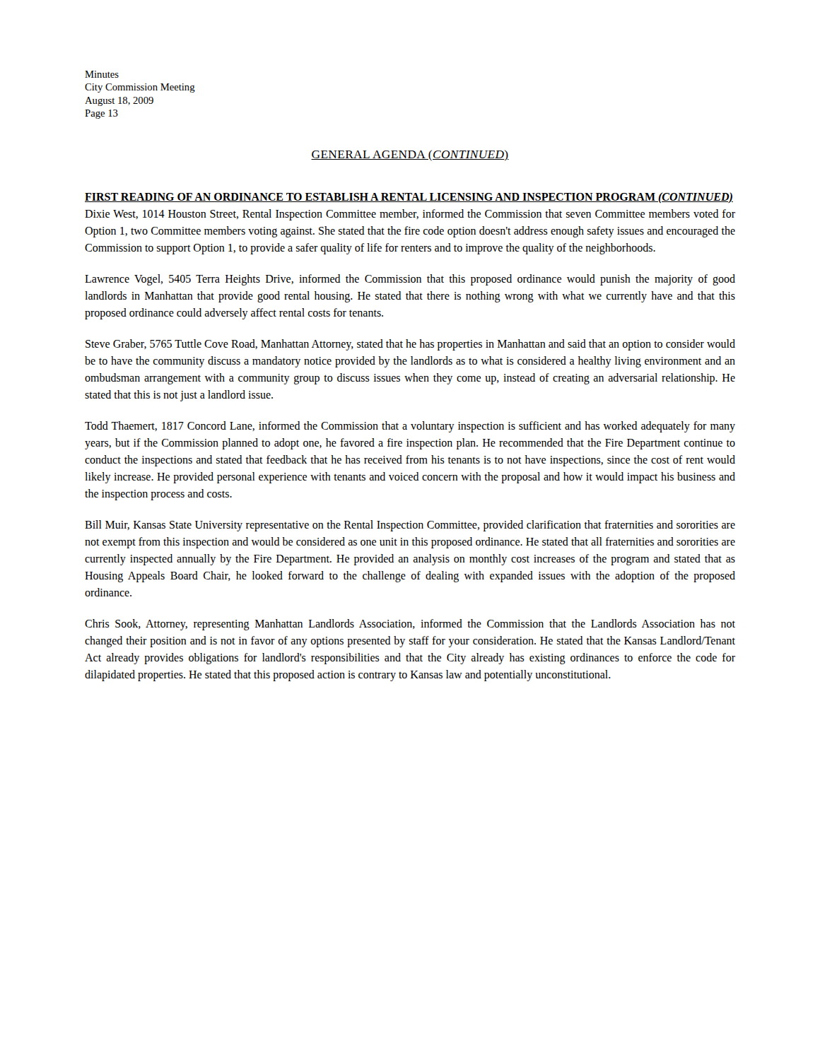Minutes
City Commission Meeting
August 18, 2009
Page 13
GENERAL AGENDA (CONTINUED)
FIRST READING OF AN ORDINANCE TO ESTABLISH A RENTAL LICENSING AND INSPECTION PROGRAM (CONTINUED)
Dixie West, 1014 Houston Street, Rental Inspection Committee member, informed the Commission that seven Committee members voted for Option 1, two Committee members voting against. She stated that the fire code option doesn't address enough safety issues and encouraged the Commission to support Option 1, to provide a safer quality of life for renters and to improve the quality of the neighborhoods.
Lawrence Vogel, 5405 Terra Heights Drive, informed the Commission that this proposed ordinance would punish the majority of good landlords in Manhattan that provide good rental housing. He stated that there is nothing wrong with what we currently have and that this proposed ordinance could adversely affect rental costs for tenants.
Steve Graber, 5765 Tuttle Cove Road, Manhattan Attorney, stated that he has properties in Manhattan and said that an option to consider would be to have the community discuss a mandatory notice provided by the landlords as to what is considered a healthy living environment and an ombudsman arrangement with a community group to discuss issues when they come up, instead of creating an adversarial relationship. He stated that this is not just a landlord issue.
Todd Thaemert, 1817 Concord Lane, informed the Commission that a voluntary inspection is sufficient and has worked adequately for many years, but if the Commission planned to adopt one, he favored a fire inspection plan. He recommended that the Fire Department continue to conduct the inspections and stated that feedback that he has received from his tenants is to not have inspections, since the cost of rent would likely increase. He provided personal experience with tenants and voiced concern with the proposal and how it would impact his business and the inspection process and costs.
Bill Muir, Kansas State University representative on the Rental Inspection Committee, provided clarification that fraternities and sororities are not exempt from this inspection and would be considered as one unit in this proposed ordinance. He stated that all fraternities and sororities are currently inspected annually by the Fire Department. He provided an analysis on monthly cost increases of the program and stated that as Housing Appeals Board Chair, he looked forward to the challenge of dealing with expanded issues with the adoption of the proposed ordinance.
Chris Sook, Attorney, representing Manhattan Landlords Association, informed the Commission that the Landlords Association has not changed their position and is not in favor of any options presented by staff for your consideration. He stated that the Kansas Landlord/Tenant Act already provides obligations for landlord's responsibilities and that the City already has existing ordinances to enforce the code for dilapidated properties. He stated that this proposed action is contrary to Kansas law and potentially unconstitutional.